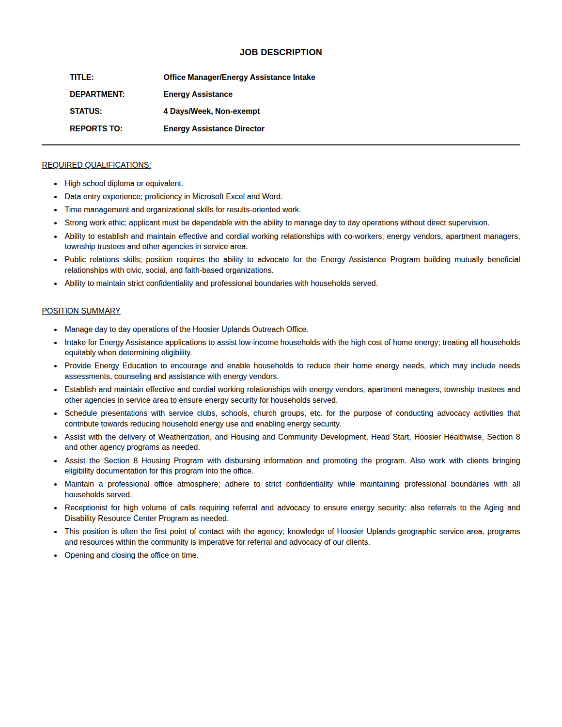JOB DESCRIPTION
| TITLE: | Office Manager/Energy Assistance Intake |
| DEPARTMENT: | Energy Assistance |
| STATUS: | 4 Days/Week, Non-exempt |
| REPORTS TO: | Energy Assistance Director |
REQUIRED QUALIFICATIONS:
High school diploma or equivalent.
Data entry experience; proficiency in Microsoft Excel and Word.
Time management and organizational skills for results-oriented work.
Strong work ethic; applicant must be dependable with the ability to manage day to day operations without direct supervision.
Ability to establish and maintain effective and cordial working relationships with co-workers, energy vendors, apartment managers, township trustees and other agencies in service area.
Public relations skills; position requires the ability to advocate for the Energy Assistance Program building mutually beneficial relationships with civic, social, and faith-based organizations.
Ability to maintain strict confidentiality and professional boundaries with households served.
POSITION SUMMARY
Manage day to day operations of the Hoosier Uplands Outreach Office.
Intake for Energy Assistance applications to assist low-income households with the high cost of home energy; treating all households equitably when determining eligibility.
Provide Energy Education to encourage and enable households to reduce their home energy needs, which may include needs assessments, counseling and assistance with energy vendors.
Establish and maintain effective and cordial working relationships with energy vendors, apartment managers, township trustees and other agencies in service area to ensure energy security for households served.
Schedule presentations with service clubs, schools, church groups, etc. for the purpose of conducting advocacy activities that contribute towards reducing household energy use and enabling energy security.
Assist with the delivery of Weatherization, and Housing and Community Development, Head Start, Hoosier Healthwise, Section 8 and other agency programs as needed.
Assist the Section 8 Housing Program with disbursing information and promoting the program. Also work with clients bringing eligibility documentation for this program into the office.
Maintain a professional office atmosphere; adhere to strict confidentiality while maintaining professional boundaries with all households served.
Receptionist for high volume of calls requiring referral and advocacy to ensure energy security; also referrals to the Aging and Disability Resource Center Program as needed.
This position is often the first point of contact with the agency; knowledge of Hoosier Uplands geographic service area, programs and resources within the community is imperative for referral and advocacy of our clients.
Opening and closing the office on time.